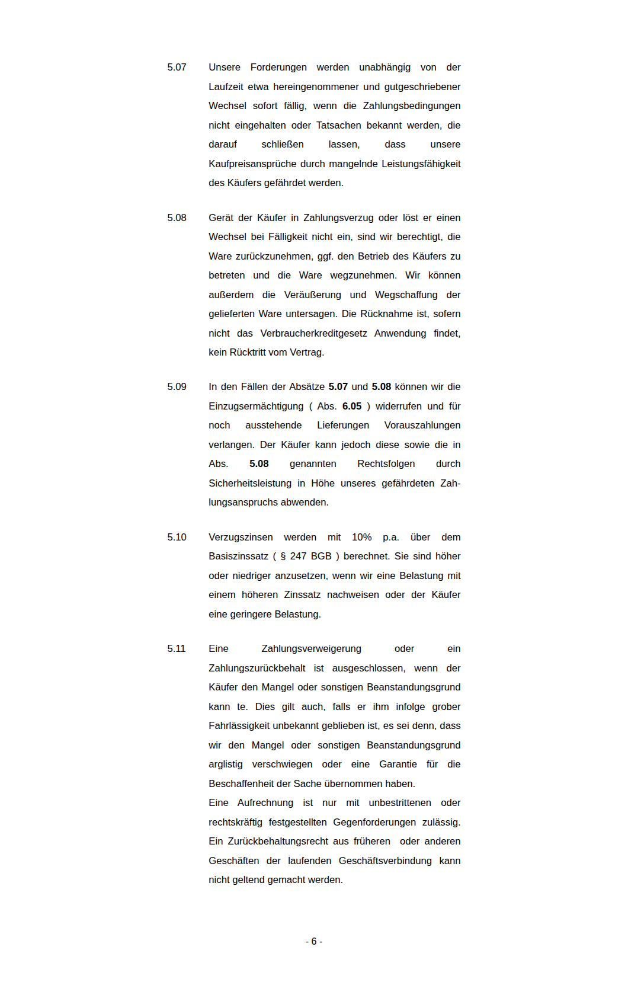5.07
Unsere Forderungen werden unabhängig von der Laufzeit etwa hereinge­nommener und gutgeschriebener Wechsel sofort fällig, wenn die Zahlungsbe­dingungen nicht eingehalten oder Tatsachen bekannt werden, die darauf schließen lassen, dass unsere Kaufpreisansprüche durch mangelnde Leis­tungsfähigkeit des Käufers gefährdet werden.
5.08
Gerät der Käufer in Zahlungsverzug oder löst er einen Wechsel bei Fälligkeit nicht ein, sind wir berechtigt, die Ware zurückzunehmen, ggf. den Betrieb des Käufers zu betreten und die Ware wegzunehmen. Wir können außerdem die Veräußerung und Wegschaffung der gelieferten Ware untersagen. Die Rück­nahme ist, sofern nicht das Verbraucherkreditgesetz Anwendung findet, kein Rücktritt vom Vertrag.
5.09
In den Fällen der Absätze 5.07 und 5.08 können wir die Einzugsermächtigung ( Abs. 6.05 ) widerrufen und für noch ausstehende Lieferungen Vorauszahlun­gen verlangen. Der Käufer kann jedoch diese sowie die in Abs. 5.08 genann­ten Rechtsfolgen durch Sicherheitsleistung in Höhe unseres gefährdeten Zah­lungsanspruchs abwenden.
5.10
Verzugszinsen werden mit 10% p.a. über dem Basiszinssatz ( § 247 BGB ) berechnet. Sie sind höher oder niedriger anzusetzen, wenn wir eine Belastung mit einem höheren Zinssatz nachweisen oder der Käufer eine geringere Be­lastung.
5.11
Eine Zahlungsverweigerung oder ein Zahlungszurückbehalt ist ausgeschlos­sen, wenn der Käufer den Mangel oder sonstigen Beanstandungsgrund kann te. Dies gilt auch, falls er ihm infolge grober Fahrlässigkeit unbekannt geblie­ben ist, es sei denn, dass wir den Mangel oder sonstigen Beanstandungs­grund arglistig verschwiegen oder eine Garantie für die Beschaffenheit der Sache übernommen haben.
Eine Aufrechnung ist nur mit unbestrittenen oder rechtskräftig festgestellten Gegenforderungen zulässig. Ein Zurückbehaltungsrecht aus früheren oder anderen Geschäften der laufenden Geschäftsverbindung kann nicht geltend gemacht werden.
- 6 -